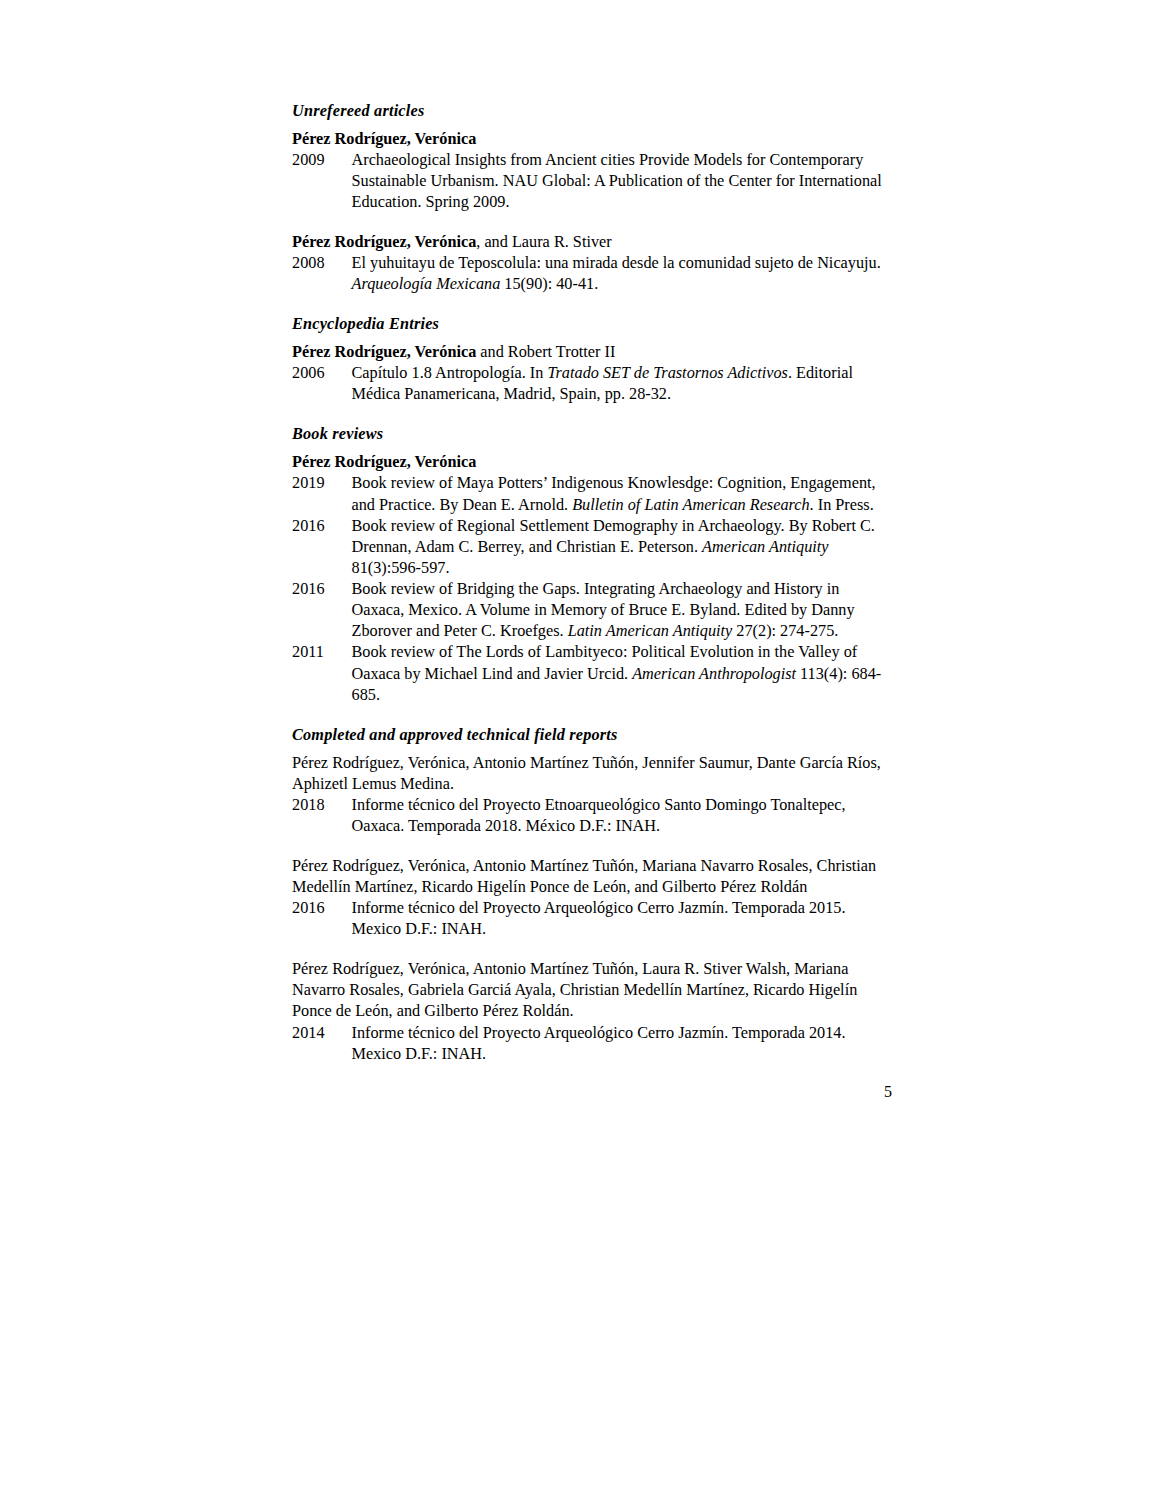Unrefereed articles
Pérez Rodríguez, Verónica
2009
Archaeological Insights from Ancient cities Provide Models for Contemporary Sustainable Urbanism. NAU Global: A Publication of the Center for International Education. Spring 2009.
Pérez Rodríguez, Verónica, and Laura R. Stiver
2008
El yuhuitayu de Teposcolula: una mirada desde la comunidad sujeto de Nicayuju. Arqueología Mexicana 15(90): 40-41.
Encyclopedia Entries
Pérez Rodríguez, Verónica and Robert Trotter II
2006
Capítulo 1.8 Antropología. In Tratado SET de Trastornos Adictivos. Editorial Médica Panamericana, Madrid, Spain, pp. 28-32.
Book reviews
Pérez Rodríguez, Verónica
2019
Book review of Maya Potters’ Indigenous Knowlesdge: Cognition, Engagement, and Practice. By Dean E. Arnold. Bulletin of Latin American Research. In Press.
2016
Book review of Regional Settlement Demography in Archaeology. By Robert C. Drennan, Adam C. Berrey, and Christian E. Peterson. American Antiquity 81(3):596-597.
2016
Book review of Bridging the Gaps. Integrating Archaeology and History in Oaxaca, Mexico. A Volume in Memory of Bruce E. Byland. Edited by Danny Zborover and Peter C. Kroefges. Latin American Antiquity 27(2): 274-275.
2011
Book review of The Lords of Lambityeco: Political Evolution in the Valley of Oaxaca by Michael Lind and Javier Urcid. American Anthropologist 113(4): 684-685.
Completed and approved technical field reports
Pérez Rodríguez, Verónica, Antonio Martínez Tuñón, Jennifer Saumur, Dante García Ríos, Aphizetl Lemus Medina.
2018
Informe técnico del Proyecto Etnoarqueológico Santo Domingo Tonaltepec, Oaxaca. Temporada 2018. México D.F.: INAH.
Pérez Rodríguez, Verónica, Antonio Martínez Tuñón, Mariana Navarro Rosales, Christian Medellín Martínez, Ricardo Higelín Ponce de León, and Gilberto Pérez Roldán
2016
Informe técnico del Proyecto Arqueológico Cerro Jazmín. Temporada 2015. Mexico D.F.: INAH.
Pérez Rodríguez, Verónica, Antonio Martínez Tuñón, Laura R. Stiver Walsh, Mariana Navarro Rosales, Gabriela Garciá Ayala, Christian Medellín Martínez, Ricardo Higelín Ponce de León, and Gilberto Pérez Roldán.
2014
Informe técnico del Proyecto Arqueológico Cerro Jazmín. Temporada 2014. Mexico D.F.: INAH.
5